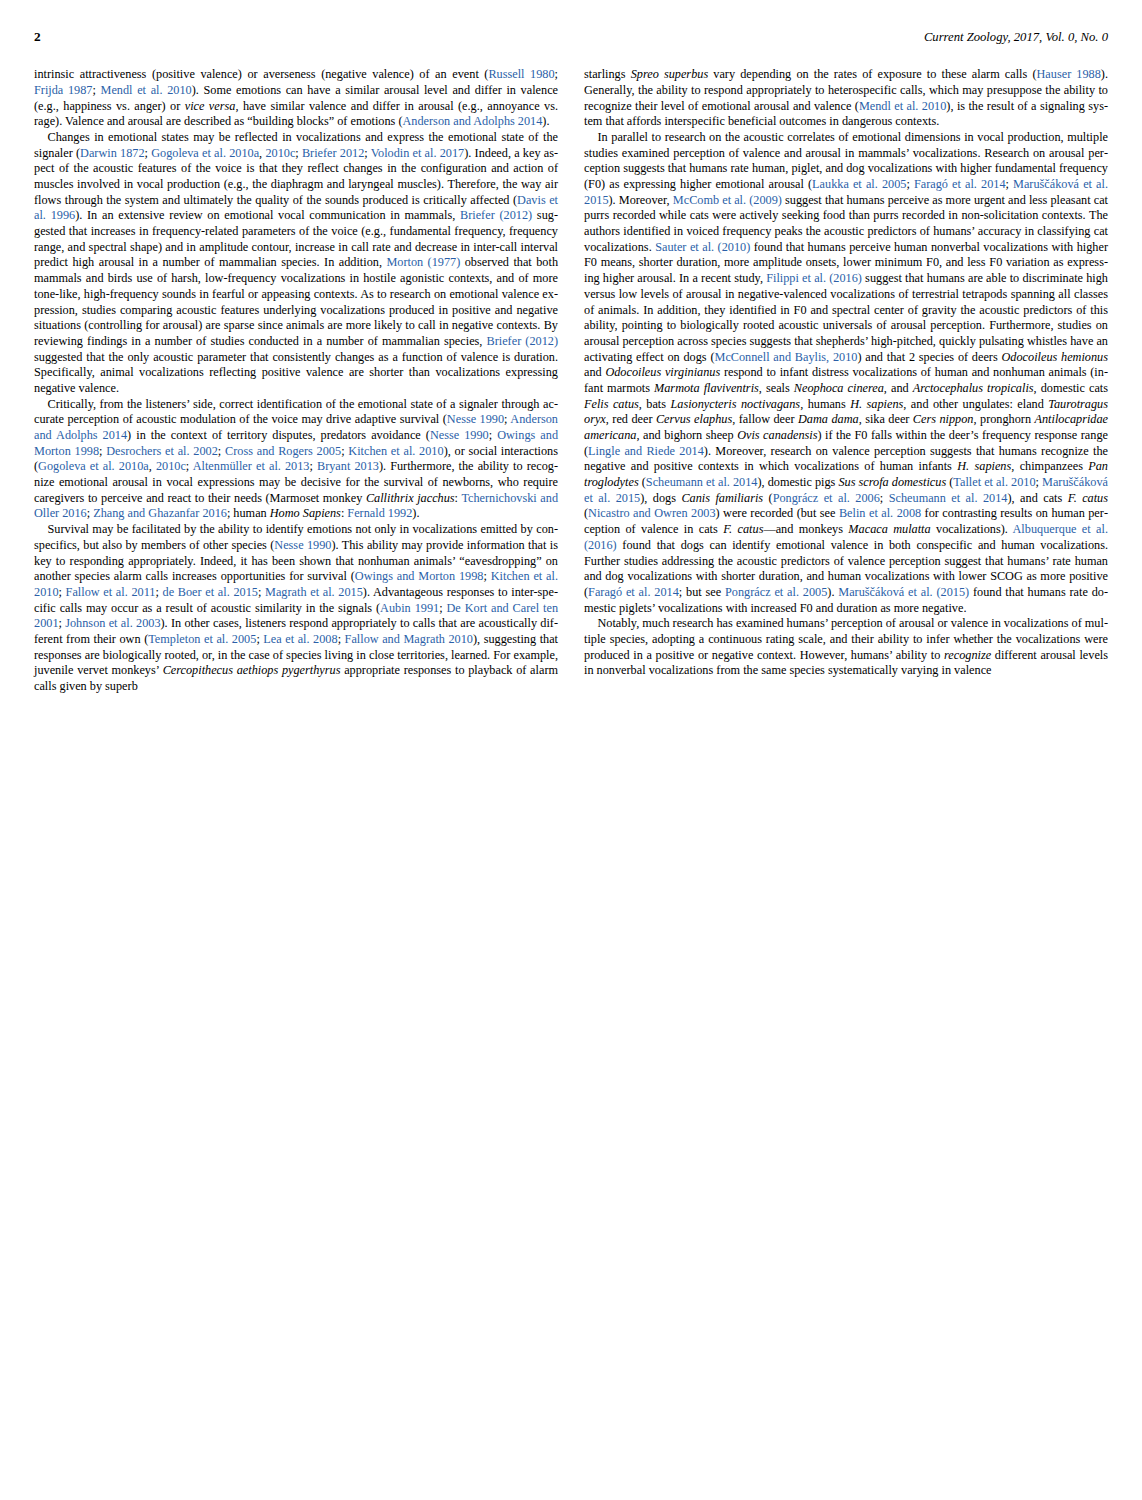2 Current Zoology, 2017, Vol. 0, No. 0
intrinsic attractiveness (positive valence) or averseness (negative valence) of an event (Russell 1980; Frijda 1987; Mendl et al. 2010). Some emotions can have a similar arousal level and differ in valence (e.g., happiness vs. anger) or vice versa, have similar valence and differ in arousal (e.g., annoyance vs. rage). Valence and arousal are described as “building blocks” of emotions (Anderson and Adolphs 2014).
Changes in emotional states may be reflected in vocalizations and express the emotional state of the signaler (Darwin 1872; Gogoleva et al. 2010a, 2010c; Briefer 2012; Volodin et al. 2017). Indeed, a key aspect of the acoustic features of the voice is that they reflect changes in the configuration and action of muscles involved in vocal production (e.g., the diaphragm and laryngeal muscles). Therefore, the way air flows through the system and ultimately the quality of the sounds produced is critically affected (Davis et al. 1996). In an extensive review on emotional vocal communication in mammals, Briefer (2012) suggested that increases in frequency-related parameters of the voice (e.g., fundamental frequency, frequency range, and spectral shape) and in amplitude contour, increase in call rate and decrease in inter-call interval predict high arousal in a number of mammalian species. In addition, Morton (1977) observed that both mammals and birds use of harsh, low-frequency vocalizations in hostile agonistic contexts, and of more tone-like, high-frequency sounds in fearful or appeasing contexts. As to research on emotional valence expression, studies comparing acoustic features underlying vocalizations produced in positive and negative situations (controlling for arousal) are sparse since animals are more likely to call in negative contexts. By reviewing findings in a number of studies conducted in a number of mammalian species, Briefer (2012) suggested that the only acoustic parameter that consistently changes as a function of valence is duration. Specifically, animal vocalizations reflecting positive valence are shorter than vocalizations expressing negative valence.
Critically, from the listeners’ side, correct identification of the emotional state of a signaler through accurate perception of acoustic modulation of the voice may drive adaptive survival (Nesse 1990; Anderson and Adolphs 2014) in the context of territory disputes, predators avoidance (Nesse 1990; Owings and Morton 1998; Desrochers et al. 2002; Cross and Rogers 2005; Kitchen et al. 2010), or social interactions (Gogoleva et al. 2010a, 2010c; Altenmüller et al. 2013; Bryant 2013). Furthermore, the ability to recognize emotional arousal in vocal expressions may be decisive for the survival of newborns, who require caregivers to perceive and react to their needs (Marmoset monkey Callithrix jacchus: Tchernichovski and Oller 2016; Zhang and Ghazanfar 2016; human Homo Sapiens: Fernald 1992).
Survival may be facilitated by the ability to identify emotions not only in vocalizations emitted by conspecifics, but also by members of other species (Nesse 1990). This ability may provide information that is key to responding appropriately. Indeed, it has been shown that nonhuman animals’ “eavesdropping” on another species alarm calls increases opportunities for survival (Owings and Morton 1998; Kitchen et al. 2010; Fallow et al. 2011; de Boer et al. 2015; Magrath et al. 2015). Advantageous responses to inter-specific calls may occur as a result of acoustic similarity in the signals (Aubin 1991; De Kort and Carel ten 2001; Johnson et al. 2003). In other cases, listeners respond appropriately to calls that are acoustically different from their own (Templeton et al. 2005; Lea et al. 2008; Fallow and Magrath 2010), suggesting that responses are biologically rooted, or, in the case of species living in close territories, learned. For example, juvenile vervet monkeys’ Cercopithecus aethiops pygerthyrus appropriate responses to playback of alarm calls given by superb
starlings Spreo superbus vary depending on the rates of exposure to these alarm calls (Hauser 1988). Generally, the ability to respond appropriately to heterospecific calls, which may presuppose the ability to recognize their level of emotional arousal and valence (Mendl et al. 2010), is the result of a signaling system that affords interspecific beneficial outcomes in dangerous contexts.
In parallel to research on the acoustic correlates of emotional dimensions in vocal production, multiple studies examined perception of valence and arousal in mammals’ vocalizations. Research on arousal perception suggests that humans rate human, piglet, and dog vocalizations with higher fundamental frequency (F0) as expressing higher emotional arousal (Laukka et al. 2005; Faragó et al. 2014; Maruščáková et al. 2015). Moreover, McComb et al. (2009) suggest that humans perceive as more urgent and less pleasant cat purrs recorded while cats were actively seeking food than purrs recorded in non-solicitation contexts. The authors identified in voiced frequency peaks the acoustic predictors of humans’ accuracy in classifying cat vocalizations. Sauter et al. (2010) found that humans perceive human nonverbal vocalizations with higher F0 means, shorter duration, more amplitude onsets, lower minimum F0, and less F0 variation as expressing higher arousal. In a recent study, Filippi et al. (2016) suggest that humans are able to discriminate high versus low levels of arousal in negative-valenced vocalizations of terrestrial tetrapods spanning all classes of animals. In addition, they identified in F0 and spectral center of gravity the acoustic predictors of this ability, pointing to biologically rooted acoustic universals of arousal perception. Furthermore, studies on arousal perception across species suggests that shepherds’ high-pitched, quickly pulsating whistles have an activating effect on dogs (McConnell and Baylis, 2010) and that 2 species of deers Odocoileus hemionus and Odocoileus virginianus respond to infant distress vocalizations of human and nonhuman animals (infant marmots Marmota flaviventris, seals Neophoca cinerea, and Arctocephalus tropicalis, domestic cats Felis catus, bats Lasionycteris noctivagans, humans H. sapiens, and other ungulates: eland Taurotragus oryx, red deer Cervus elaphus, fallow deer Dama dama, sika deer Cers nippon, pronghorn Antilocapridae americana, and bighorn sheep Ovis canadensis) if the F0 falls within the deer’s frequency response range (Lingle and Riede 2014). Moreover, research on valence perception suggests that humans recognize the negative and positive contexts in which vocalizations of human infants H. sapiens, chimpanzees Pan troglodytes (Scheumann et al. 2014), domestic pigs Sus scrofa domesticus (Tallet et al. 2010; Maruščáková et al. 2015), dogs Canis familiaris (Pongrácz et al. 2006; Scheumann et al. 2014), and cats F. catus (Nicastro and Owren 2003) were recorded (but see Belin et al. 2008 for contrasting results on human perception of valence in cats F. catus—and monkeys Macaca mulatta vocalizations). Albuquerque et al. (2016) found that dogs can identify emotional valence in both conspecific and human vocalizations. Further studies addressing the acoustic predictors of valence perception suggest that humans’ rate human and dog vocalizations with shorter duration, and human vocalizations with lower SCOG as more positive (Faragó et al. 2014; but see Pongrácz et al. 2005). Maruščáková et al. (2015) found that humans rate domestic piglets’ vocalizations with increased F0 and duration as more negative.
Notably, much research has examined humans’ perception of arousal or valence in vocalizations of multiple species, adopting a continuous rating scale, and their ability to infer whether the vocalizations were produced in a positive or negative context. However, humans’ ability to recognize different arousal levels in nonverbal vocalizations from the same species systematically varying in valence